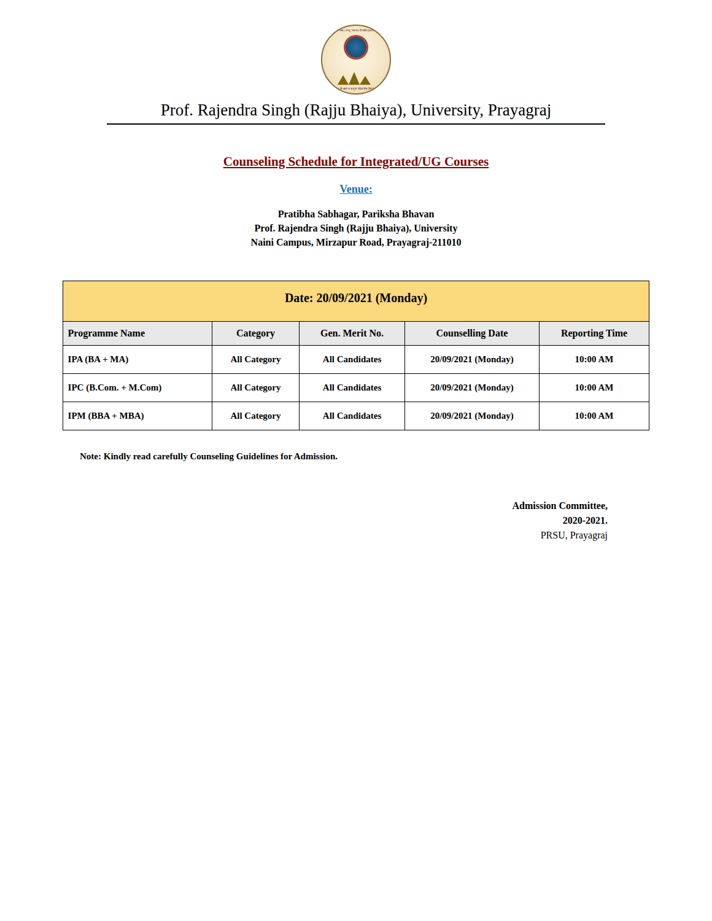प्रो. राजेन्द्र सिंह (रज्जू भइया) विश्वविद्यालय प्रयागराज
न हि ज्ञानेन सदृशं पवित्रमिह विद्यते
Prof. Rajendra Singh (Rajju Bhaiya), University, Prayagraj
Counseling Schedule for Integrated/UG Courses
Venue:
Pratibha Sabhagar, Pariksha Bhavan
Prof. Rajendra Singh (Rajju Bhaiya), University
Naini Campus, Mirzapur Road, Prayagraj-211010
| Date: 20/09/2021 (Monday) |
| Programme Name | Category | Gen. Merit No. | Counselling Date | Reporting Time |
| IPA (BA + MA) | All Category | All Candidates | 20/09/2021 (Monday) | 10:00 AM |
| IPC (B.Com. + M.Com) | All Category | All Candidates | 20/09/2021 (Monday) | 10:00 AM |
| IPM (BBA + MBA) | All Category | All Candidates | 20/09/2021 (Monday) | 10:00 AM |
Note: Kindly read carefully Counseling Guidelines for Admission.
Admission Committee,
2020-2021.
PRSU, Prayagraj